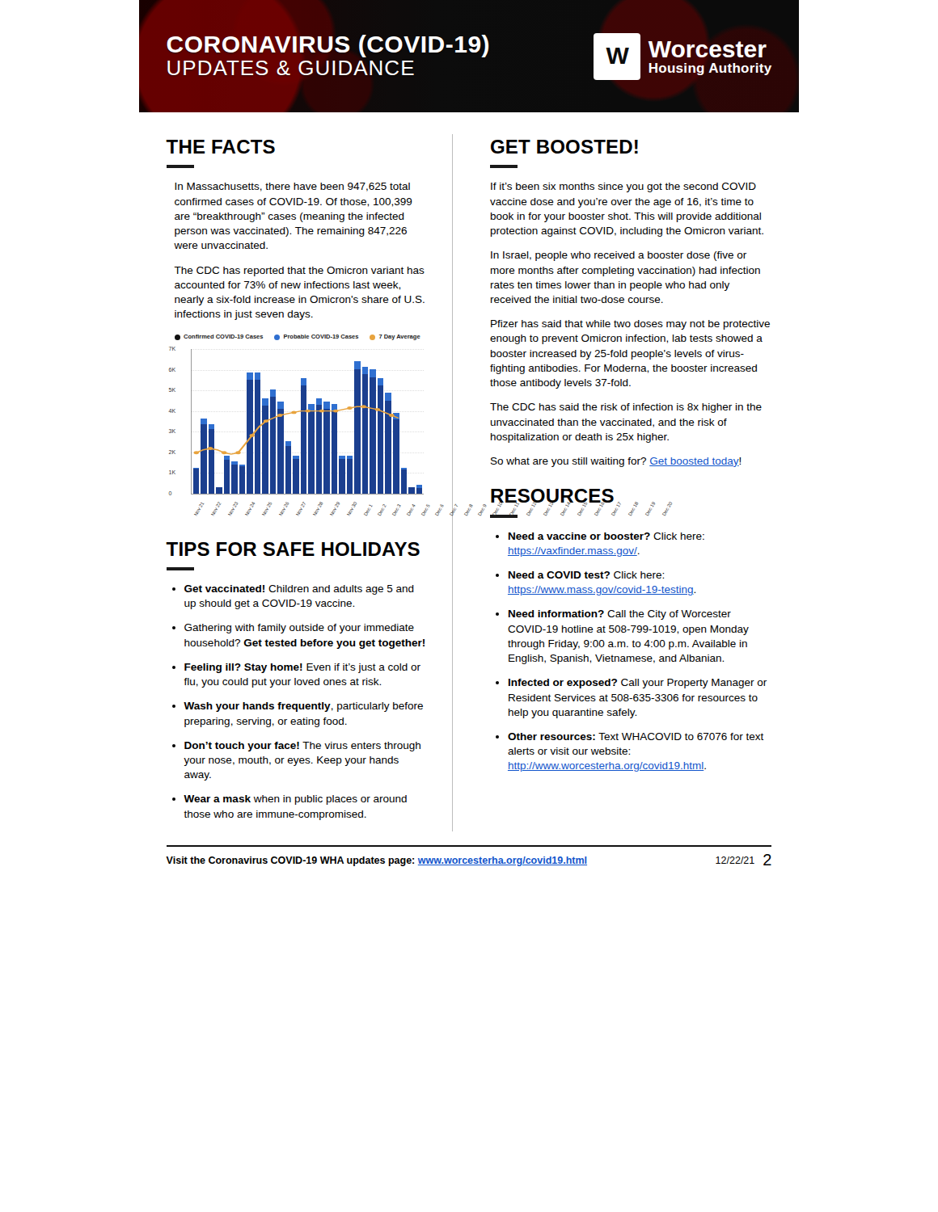CORONAVIRUS (COVID-19) UPDATES & GUIDANCE
W
Worcester Housing Authority
THE FACTS
In Massachusetts, there have been 947,625 total confirmed cases of COVID-19. Of those, 100,399 are “breakthrough” cases (meaning the infected person was vaccinated). The remaining 847,226 were unvaccinated.
The CDC has reported that the Omicron variant has accounted for 73% of new infections last week, nearly a six-fold increase in Omicron's share of U.S. infections in just seven days.
Confirmed COVID-19 Cases Probable COVID-19 Cases 7 Day Average
7K 6K 5K 4K 3K 2K 1K 0
Nov 21 Nov 22 Nov 23 Nov 24 Nov 25 Nov 26 Nov 27 Nov 28 Nov 29 Nov 30 Dec 1 Dec 2 Dec 3 Dec 4 Dec 5 Dec 6 Dec 7 Dec 8 Dec 9 Dec 10 Dec 11 Dec 12 Dec 13 Dec 14 Dec 15 Dec 16 Dec 17 Dec 18 Dec 19 Dec 20
TIPS FOR SAFE HOLIDAYS
Get vaccinated! Children and adults age 5 and up should get a COVID-19 vaccine.
Gathering with family outside of your immediate household? Get tested before you get together!
Feeling ill? Stay home! Even if it’s just a cold or flu, you could put your loved ones at risk.
Wash your hands frequently, particularly before preparing, serving, or eating food.
Don’t touch your face! The virus enters through your nose, mouth, or eyes. Keep your hands away.
Wear a mask when in public places or around those who are immune-compromised.
GET BOOSTED!
If it’s been six months since you got the second COVID vaccine dose and you’re over the age of 16, it’s time to book in for your booster shot. This will provide additional protection against COVID, including the Omicron variant.
In Israel, people who received a booster dose (five or more months after completing vaccination) had infection rates ten times lower than in people who had only received the initial two-dose course.
Pfizer has said that while two doses may not be protective enough to prevent Omicron infection, lab tests showed a booster increased by 25-fold people's levels of virus-fighting antibodies. For Moderna, the booster increased those antibody levels 37-fold.
The CDC has said the risk of infection is 8x higher in the unvaccinated than the vaccinated, and the risk of hospitalization or death is 25x higher.
So what are you still waiting for? Get boosted today!
RESOURCES
Need a vaccine or booster? Click here: https://vaxfinder.mass.gov/.
Need a COVID test? Click here: https://www.mass.gov/covid-19-testing.
Need information? Call the City of Worcester COVID-19 hotline at 508-799-1019, open Monday through Friday, 9:00 a.m. to 4:00 p.m. Available in English, Spanish, Vietnamese, and Albanian.
Infected or exposed? Call your Property Manager or Resident Services at 508-635-3306 for resources to help you quarantine safely.
Other resources: Text WHACOVID to 67076 for text alerts or visit our website: http://www.worcesterha.org/covid19.html.
Visit the Coronavirus COVID-19 WHA updates page: www.worcesterha.org/covid19.html
12/22/21
2